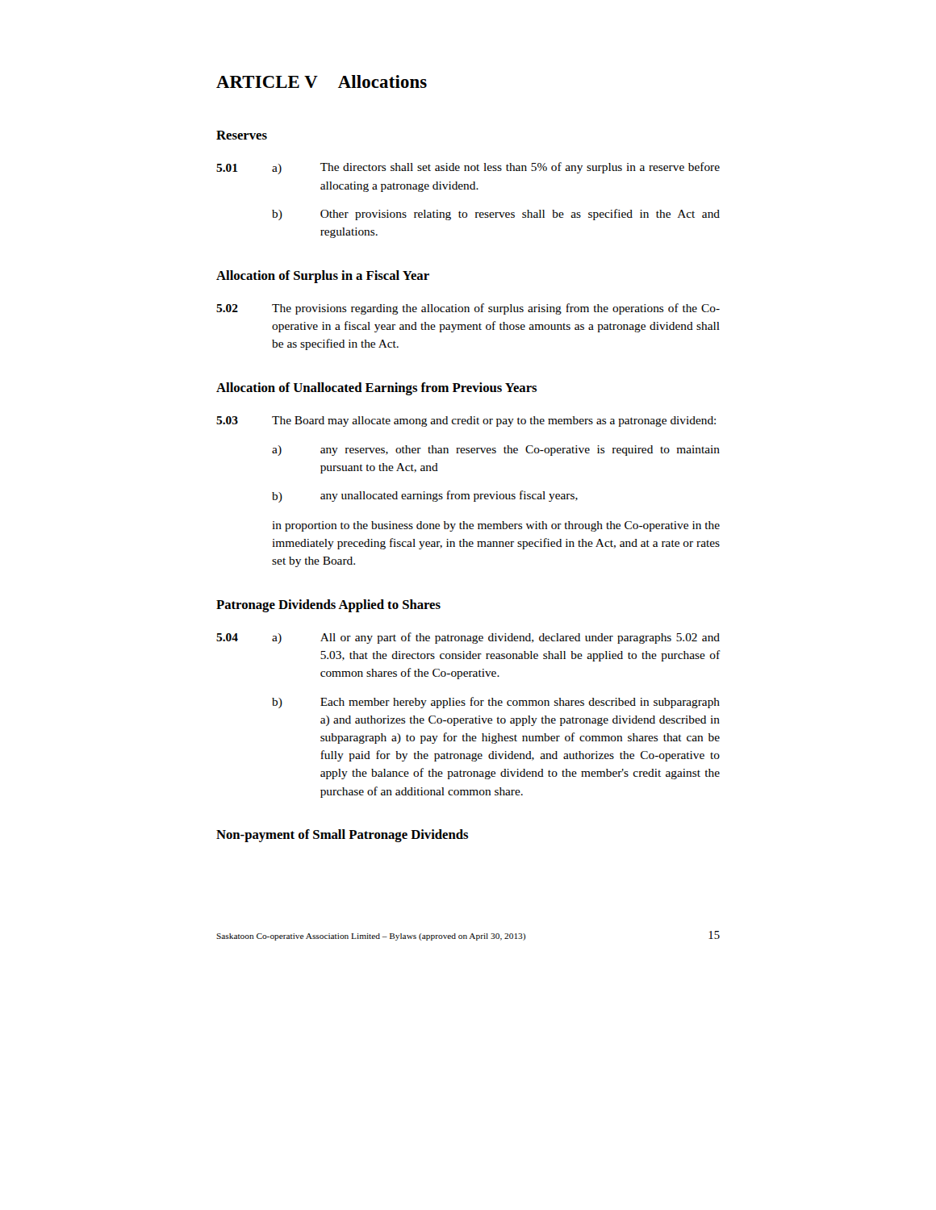ARTICLE VAllocations
Reserves
5.01
a)
The directors shall set aside not less than 5% of any surplus in a reserve before allocating a patronage dividend.
b)
Other provisions relating to reserves shall be as specified in the Act and regulations.
Allocation of Surplus in a Fiscal Year
5.02
The provisions regarding the allocation of surplus arising from the operations of the Co-operative in a fiscal year and the payment of those amounts as a patronage dividend shall be as specified in the Act.
Allocation of Unallocated Earnings from Previous Years
5.03
The Board may allocate among and credit or pay to the members as a patronage dividend:
a)
any reserves, other than reserves the Co-operative is required to maintain pursuant to the Act, and
b)
any unallocated earnings from previous fiscal years,
in proportion to the business done by the members with or through the Co-operative in the immediately preceding fiscal year, in the manner specified in the Act, and at a rate or rates set by the Board.
Patronage Dividends Applied to Shares
5.04
a)
All or any part of the patronage dividend, declared under paragraphs 5.02 and 5.03, that the directors consider reasonable shall be applied to the purchase of common shares of the Co-operative.
b)
Each member hereby applies for the common shares described in subparagraph a) and authorizes the Co-operative to apply the patronage dividend described in subparagraph a) to pay for the highest number of common shares that can be fully paid for by the patronage dividend, and authorizes the Co-operative to apply the balance of the patronage dividend to the member's credit against the purchase of an additional common share.
Non-payment of Small Patronage Dividends
Saskatoon Co-operative Association Limited – Bylaws (approved on April 30, 2013)
15